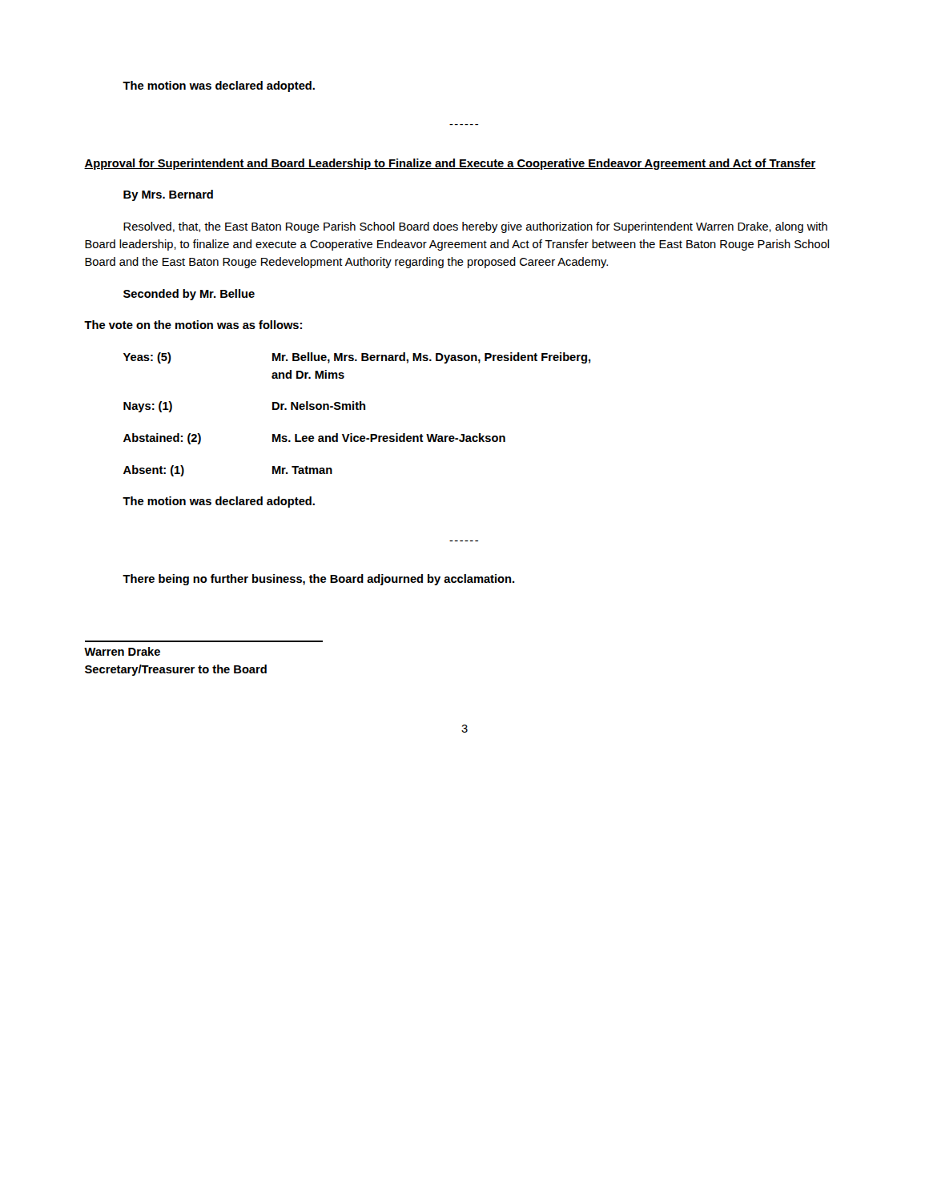The motion was declared adopted.
------
Approval for Superintendent and Board Leadership to Finalize and Execute a Cooperative Endeavor Agreement and Act of Transfer
By Mrs. Bernard
Resolved, that, the East Baton Rouge Parish School Board does hereby give authorization for Superintendent Warren Drake, along with Board leadership, to finalize and execute a Cooperative Endeavor Agreement and Act of Transfer between the East Baton Rouge Parish School Board and the East Baton Rouge Redevelopment Authority regarding the proposed Career Academy.
Seconded by Mr. Bellue
The vote on the motion was as follows:
| Yeas: (5) | Mr. Bellue, Mrs. Bernard, Ms. Dyason, President Freiberg, and Dr. Mims |
| Nays: (1) | Dr. Nelson-Smith |
| Abstained: (2) | Ms. Lee and Vice-President Ware-Jackson |
| Absent: (1) | Mr. Tatman |
The motion was declared adopted.
------
There being no further business, the Board adjourned by acclamation.
Warren Drake
Secretary/Treasurer to the Board
3